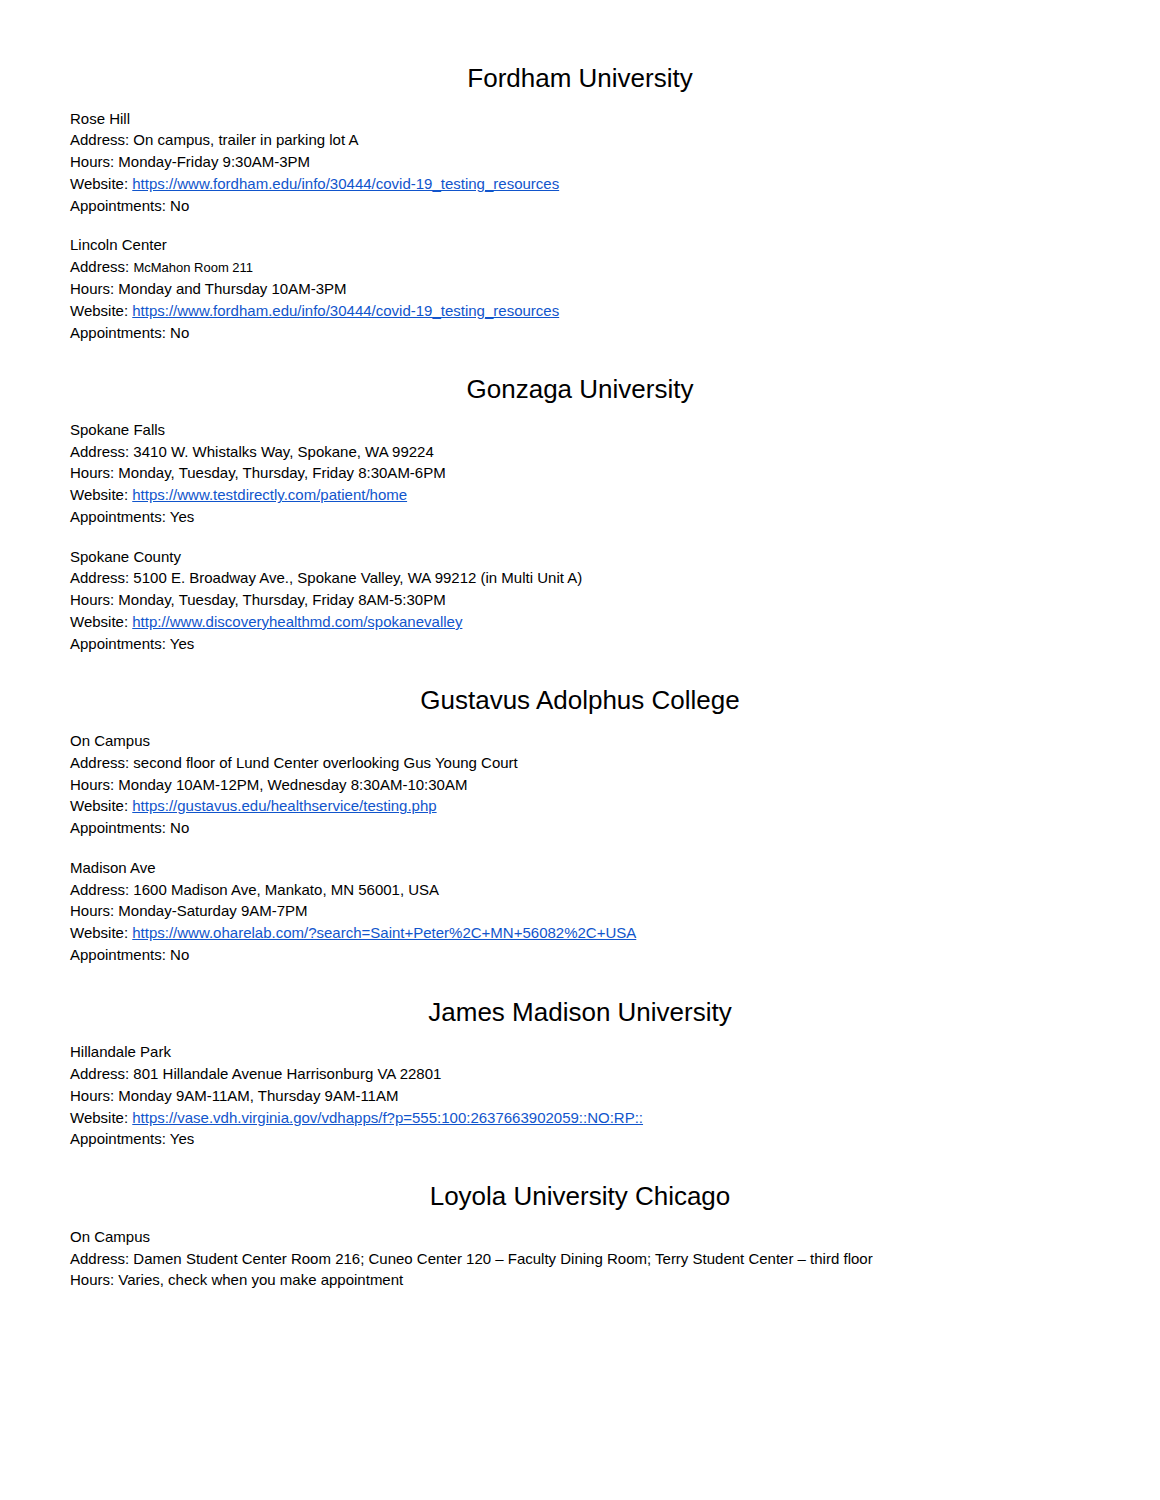Fordham University
Rose Hill
Address: On campus, trailer in parking lot A
Hours: Monday-Friday 9:30AM-3PM
Website: https://www.fordham.edu/info/30444/covid-19_testing_resources
Appointments: No
Lincoln Center
Address: McMahon Room 211
Hours: Monday and Thursday 10AM-3PM
Website: https://www.fordham.edu/info/30444/covid-19_testing_resources
Appointments: No
Gonzaga University
Spokane Falls
Address: 3410 W. Whistalks Way, Spokane, WA 99224
Hours: Monday, Tuesday, Thursday, Friday 8:30AM-6PM
Website: https://www.testdirectly.com/patient/home
Appointments: Yes
Spokane County
Address: 5100 E. Broadway Ave., Spokane Valley, WA 99212 (in Multi Unit A)
Hours: Monday, Tuesday, Thursday, Friday 8AM-5:30PM
Website: http://www.discoveryhealthmd.com/spokanevalley
Appointments: Yes
Gustavus Adolphus College
On Campus
Address: second floor of Lund Center overlooking Gus Young Court
Hours: Monday 10AM-12PM, Wednesday 8:30AM-10:30AM
Website: https://gustavus.edu/healthservice/testing.php
Appointments: No
Madison Ave
Address: 1600 Madison Ave, Mankato, MN 56001, USA
Hours: Monday-Saturday 9AM-7PM
Website: https://www.oharelab.com/?search=Saint+Peter%2C+MN+56082%2C+USA
Appointments: No
James Madison University
Hillandale Park
Address: 801 Hillandale Avenue Harrisonburg VA 22801
Hours: Monday 9AM-11AM, Thursday 9AM-11AM
Website: https://vase.vdh.virginia.gov/vdhapps/f?p=555:100:2637663902059::NO:RP::
Appointments: Yes
Loyola University Chicago
On Campus
Address: Damen Student Center Room 216; Cuneo Center 120 – Faculty Dining Room; Terry Student Center – third floor
Hours: Varies, check when you make appointment